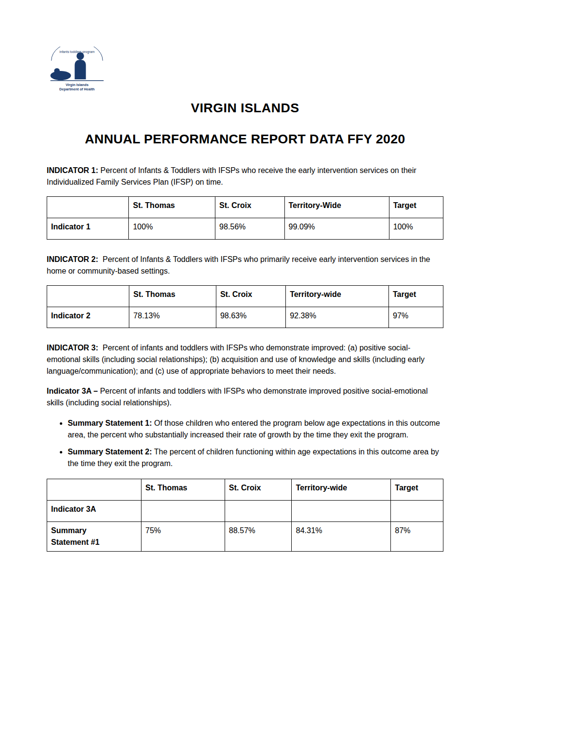infants toddlers program Virgin Islands Department of Health
VIRGIN ISLANDS
ANNUAL PERFORMANCE REPORT DATA FFY 2020
INDICATOR 1: Percent of Infants & Toddlers with IFSPs who receive the early intervention services on their Individualized Family Services Plan (IFSP) on time.
| | St. Thomas | St. Croix | Territory-Wide | Target |
| --- | --- | --- | --- | --- |
| Indicator 1 | 100% | 98.56% | 99.09% | 100% |
INDICATOR 2: Percent of Infants & Toddlers with IFSPs who primarily receive early intervention services in the home or community-based settings.
| | St. Thomas | St. Croix | Territory-wide | Target |
| --- | --- | --- | --- | --- |
| Indicator 2 | 78.13% | 98.63% | 92.38% | 97% |
INDICATOR 3: Percent of infants and toddlers with IFSPs who demonstrate improved: (a) positive social-emotional skills (including social relationships); (b) acquisition and use of knowledge and skills (including early language/communication); and (c) use of appropriate behaviors to meet their needs.
Indicator 3A – Percent of infants and toddlers with IFSPs who demonstrate improved positive social-emotional skills (including social relationships).
Summary Statement 1: Of those children who entered the program below age expectations in this outcome area, the percent who substantially increased their rate of growth by the time they exit the program.
Summary Statement 2: The percent of children functioning within age expectations in this outcome area by the time they exit the program.
| | St. Thomas | St. Croix | Territory-wide | Target |
| --- | --- | --- | --- | --- |
| Indicator 3A | | | | |
| Summary Statement #1 | 75% | 88.57% | 84.31% | 87% |